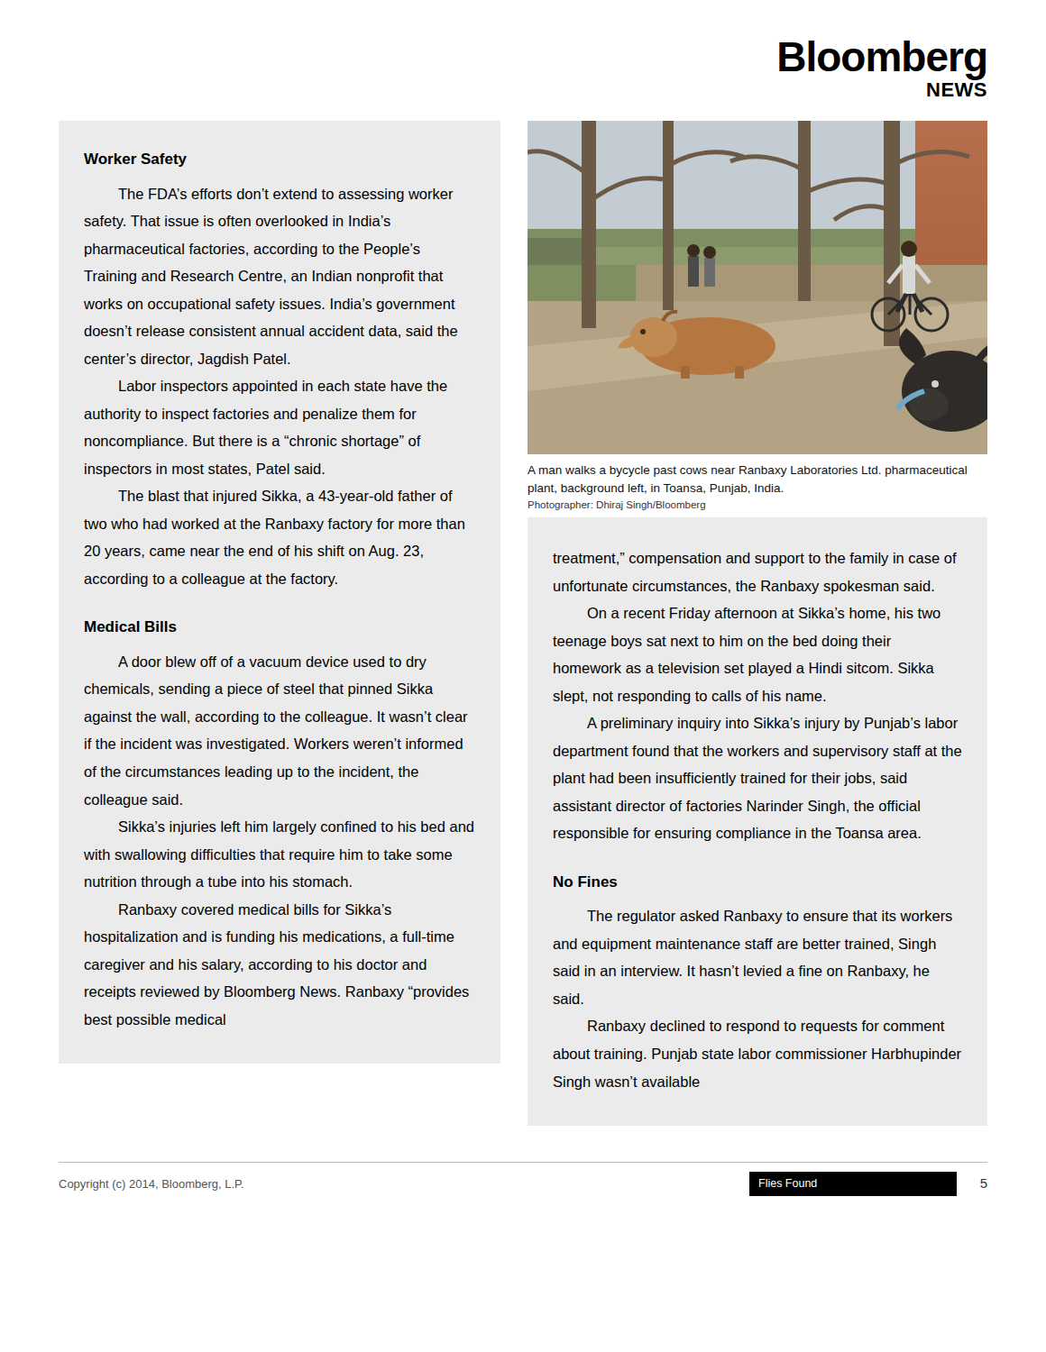Bloomberg
NEWS
Worker Safety
The FDA’s efforts don’t extend to assessing worker safety. That issue is often overlooked in India’s pharmaceutical factories, according to the People’s Training and Research Centre, an Indian nonprofit that works on occupational safety issues. India’s government doesn’t release consistent annual accident data, said the center’s director, Jagdish Patel.
Labor inspectors appointed in each state have the authority to inspect factories and penalize them for noncompliance. But there is a “chronic shortage” of inspectors in most states, Patel said.
The blast that injured Sikka, a 43-year-old father of two who had worked at the Ranbaxy factory for more than 20 years, came near the end of his shift on Aug. 23, according to a colleague at the factory.
Medical Bills
A door blew off of a vacuum device used to dry chemicals, sending a piece of steel that pinned Sikka against the wall, according to the colleague. It wasn’t clear if the incident was investigated. Workers weren’t informed of the circumstances leading up to the incident, the colleague said.
Sikka’s injuries left him largely confined to his bed and with swallowing difficulties that require him to take some nutrition through a tube into his stomach.
Ranbaxy covered medical bills for Sikka’s hospitalization and is funding his medications, a full-time caregiver and his salary, according to his doctor and receipts reviewed by Bloomberg News. Ranbaxy “provides best possible medical
A man walks a bycycle past cows near Ranbaxy Laboratories Ltd. pharmaceutical plant, background left, in Toansa, Punjab, India.
Photographer: Dhiraj Singh/Bloomberg
treatment,” compensation and support to the family in case of unfortunate circumstances, the Ranbaxy spokesman said.
On a recent Friday afternoon at Sikka’s home, his two teenage boys sat next to him on the bed doing their homework as a television set played a Hindi sitcom. Sikka slept, not responding to calls of his name.
A preliminary inquiry into Sikka’s injury by Punjab’s labor department found that the workers and supervisory staff at the plant had been insufficiently trained for their jobs, said assistant director of factories Narinder Singh, the official responsible for ensuring compliance in the Toansa area.
No Fines
The regulator asked Ranbaxy to ensure that its workers and equipment maintenance staff are better trained, Singh said in an interview. It hasn’t levied a fine on Ranbaxy, he said.
Ranbaxy declined to respond to requests for comment about training. Punjab state labor commissioner Harbhupinder Singh wasn’t available
Copyright (c) 2014, Bloomberg, L.P.
Flies Found
5